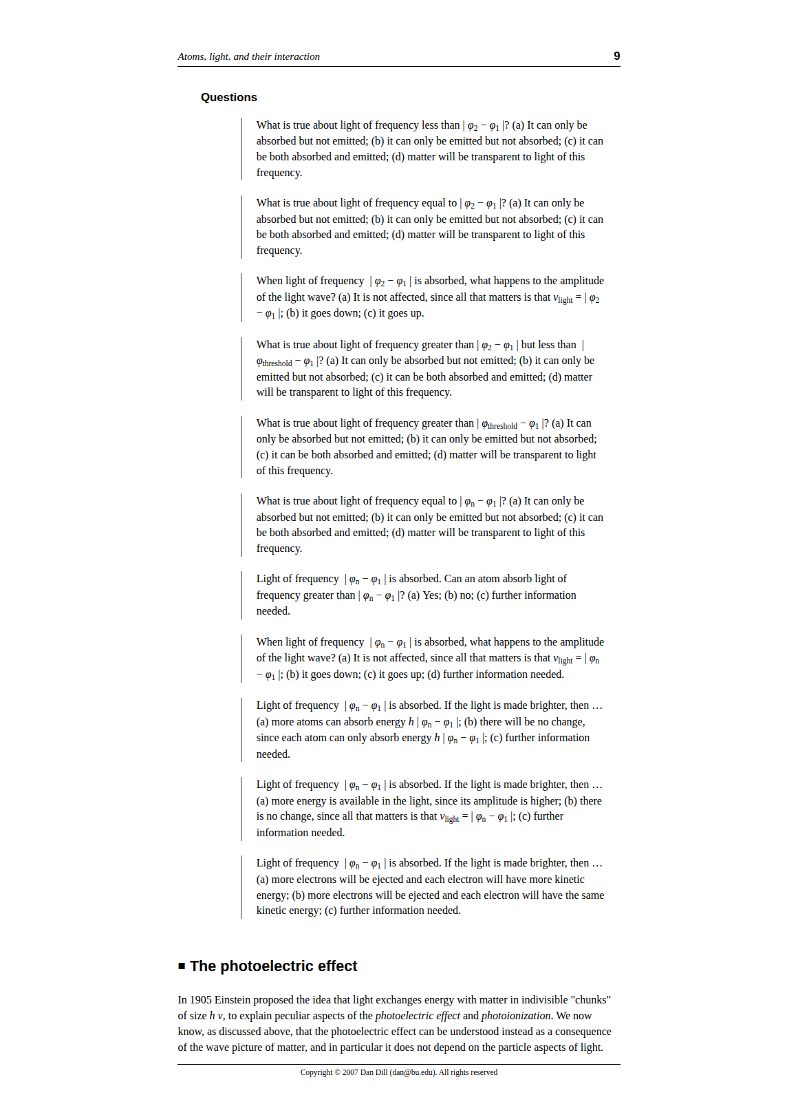Atoms, light, and their interaction 9
Questions
What is true about light of frequency less than | φ 2 − φ 1 |? (a) It can only be absorbed but not emitted; (b) it can only be emitted but not absorbed; (c) it can be both absorbed and emitted; (d) matter will be transparent to light of this frequency.
What is true about light of frequency equal to | φ 2 − φ 1 |? (a) It can only be absorbed but not emitted; (b) it can only be emitted but not absorbed; (c) it can be both absorbed and emitted; (d) matter will be transparent to light of this frequency.
When light of frequency | φ 2 − φ 1 | is absorbed, what happens to the amplitude of the light wave? (a) It is not affected, since all that matters is that νlight = | φ 2 − φ 1 |; (b) it goes down; (c) it goes up.
What is true about light of frequency greater than | φ 2 − φ 1 | but less than | φthreshold − φ 1 |? (a) It can only be absorbed but not emitted; (b) it can only be emitted but not absorbed; (c) it can be both absorbed and emitted; (d) matter will be transparent to light of this frequency.
What is true about light of frequency greater than | φthreshold − φ 1 |? (a) It can only be absorbed but not emitted; (b) it can only be emitted but not absorbed; (c) it can be both absorbed and emitted; (d) matter will be transparent to light of this frequency.
What is true about light of frequency equal to | φn − φ 1 |? (a) It can only be absorbed but not emitted; (b) it can only be emitted but not absorbed; (c) it can be both absorbed and emitted; (d) matter will be transparent to light of this frequency.
Light of frequency | φn − φ 1 | is absorbed. Can an atom absorb light of frequency greater than | φn − φ 1 |? (a) Yes; (b) no; (c) further information needed.
When light of frequency | φn − φ 1 | is absorbed, what happens to the amplitude of the light wave? (a) It is not affected, since all that matters is that νlight = | φn − φ 1 |; (b) it goes down; (c) it goes up; (d) further information needed.
Light of frequency | φn − φ 1 | is absorbed. If the light is made brighter, then … (a) more atoms can absorb energy h | φn − φ 1 |; (b) there will be no change, since each atom can only absorb energy h | φn − φ 1 |; (c) further information needed.
Light of frequency | φn − φ 1 | is absorbed. If the light is made brighter, then … (a) more energy is available in the light, since its amplitude is higher; (b) there is no change, since all that matters is that νlight = | φn − φ 1 |; (c) further information needed.
Light of frequency | φn − φ 1 | is absorbed. If the light is made brighter, then … (a) more electrons will be ejected and each electron will have more kinetic energy; (b) more electrons will be ejected and each electron will have the same kinetic energy; (c) further information needed.
■The photoelectric effect
In 1905 Einstein proposed the idea that light exchanges energy with matter in indivisible "chunks" of size h ν, to explain peculiar aspects of the photoelectric effect and photoionization. We now know, as discussed above, that the photoelectric effect can be understood instead as a consequence of the wave picture of matter, and in particular it does not depend on the particle aspects of light.
Copyright © 2007 Dan Dill (dan@bu.edu). All rights reserved